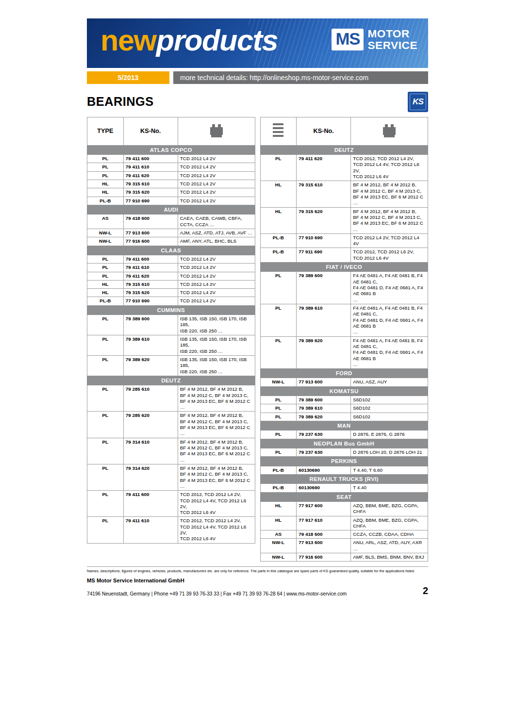new products
MS
MOTOR
SERVICE
5/2013
more technical details: http://onlineshop.ms-motor-service.com
BEARINGS
KS
| TYPE | KS-No. | |
| --- | --- | --- |
| ATLAS COPCO |
| PL | 79 411 600 | TCD 2012 L4 2V |
| PL | 79 411 610 | TCD 2012 L4 2V |
| PL | 79 411 620 | TCD 2012 L4 2V |
| HL | 79 315 610 | TCD 2012 L4 2V |
| HL | 79 315 620 | TCD 2012 L4 2V |
| PL-B | 77 910 690 | TCD 2012 L4 2V |
| AUDI |
| AS | 79 418 600 | CAEA, CAEB, CAWB, CBFA, CCTA, CCZA … |
| NW-L | 77 913 600 | AJM, ASZ, ATD, ATJ, AVB, AVF … |
| NW-L | 77 916 600 | AMF, ANY, ATL, BHC, BLS |
| CLAAS |
| PL | 79 411 600 | TCD 2012 L4 2V |
| PL | 79 411 610 | TCD 2012 L4 2V |
| PL | 79 411 620 | TCD 2012 L4 2V |
| HL | 79 315 610 | TCD 2012 L4 2V |
| HL | 79 315 620 | TCD 2012 L4 2V |
| PL-B | 77 910 690 | TCD 2012 L4 2V |
| CUMMINS |
| PL | 79 389 600 | ISB 135, ISB 150, ISB 170, ISB 185, ISB 220, ISB 250 … |
| PL | 79 389 610 | ISB 135, ISB 150, ISB 170, ISB 185, ISB 220, ISB 250 … |
| PL | 79 389 620 | ISB 135, ISB 150, ISB 170, ISB 185, ISB 220, ISB 250 … |
| DEUTZ |
| PL | 79 285 610 | BF 4 M 2012, BF 4 M 2012 B, BF 4 M 2012 C, BF 4 M 2013 C, BF 4 M 2013 EC, BF 6 M 2012 C … |
| PL | 79 285 620 | BF 4 M 2012, BF 4 M 2012 B, BF 4 M 2012 C, BF 4 M 2013 C, BF 4 M 2013 EC, BF 6 M 2012 C … |
| PL | 79 314 610 | BF 4 M 2012, BF 4 M 2012 B, BF 4 M 2012 C, BF 4 M 2013 C, BF 4 M 2013 EC, BF 6 M 2012 C … |
| PL | 79 314 620 | BF 4 M 2012, BF 4 M 2012 B, BF 4 M 2012 C, BF 4 M 2013 C, BF 4 M 2013 EC, BF 6 M 2012 C … |
| PL | 79 411 600 | TCD 2012, TCD 2012 L4 2V, TCD 2012 L4 4V, TCD 2012 L6 2V, TCD 2012 L6 4V |
| PL | 79 411 610 | TCD 2012, TCD 2012 L4 2V, TCD 2012 L4 4V, TCD 2012 L6 2V, TCD 2012 L6 4V |
| | KS-No. | |
| --- | --- | --- |
| DEUTZ |
| PL | 79 411 620 | TCD 2012, TCD 2012 L4 2V, TCD 2012 L4 4V, TCD 2012 L6 2V, TCD 2012 L6 4V |
| HL | 79 315 610 | BF 4 M 2012, BF 4 M 2012 B, BF 4 M 2012 C, BF 4 M 2013 C, BF 4 M 2013 EC, BF 6 M 2012 C … |
| HL | 79 315 620 | BF 4 M 2012, BF 4 M 2012 B, BF 4 M 2012 C, BF 4 M 2013 C, BF 4 M 2013 EC, BF 6 M 2012 C … |
| PL-B | 77 910 690 | TCD 2012 L4 2V, TCD 2012 L4 4V |
| PL-B | 77 911 690 | TCD 2012, TCD 2012 L6 2V, TCD 2012 L6 4V |
| FIAT / IVECO |
| PL | 79 389 600 | F4 AE 0481 A, F4 AE 0481 B, F4 AE 0481 C, F4 AE 0481 D, F4 AE 0681 A, F4 AE 0681 B … |
| PL | 79 389 610 | F4 AE 0481 A, F4 AE 0481 B, F4 AE 0481 C, F4 AE 0481 D, F4 AE 0681 A, F4 AE 0681 B … |
| PL | 79 389 620 | F4 AE 0481 A, F4 AE 0481 B, F4 AE 0481 C, F4 AE 0481 D, F4 AE 0681 A, F4 AE 0681 B … |
| FORD |
| NW-L | 77 913 600 | ANU, ASZ, AUY |
| KOMATSU |
| PL | 79 389 600 | S6D102 |
| PL | 79 389 610 | S6D102 |
| PL | 79 389 620 | S6D102 |
| MAN |
| PL | 79 237 630 | D 2876, E 2876, G 2876 |
| NEOPLAN Bus GmbH |
| PL | 79 237 630 | D 2876 LOH 20, D 2876 LOH 21 |
| PERKINS |
| PL-B | 60130690 | T 4.40, T 6.60 |
| RENAULT TRUCKS (RVI) |
| PL-B | 60130690 | T 4.40 |
| SEAT |
| HL | 77 917 600 | AZQ, BBM, BME, BZG, CGPA, CHFA |
| HL | 77 917 610 | AZQ, BBM, BME, BZG, CGPA, CHFA |
| AS | 79 418 600 | CCZA, CCZB, CDAA, CDHA |
| NW-L | 77 913 600 | ANU, ARL, ASZ, ATD, AUY, AXR … |
| NW-L | 77 916 600 | AMF, BLS, BMS, BNM, BNV, BXJ |
Names, descriptions, figures of engines, vehicles, products, manufacturers etc. are only for reference. The parts in this catalogue are spare parts of KS guaranteed quality, suitable for the applications listed.
MS Motor Service International GmbH
74196 Neuenstadt, Germany | Phone +49 71 39 93 76-33 33 | Fax +49 71 39 93 76-28 64 | www.ms-motor-service.com 2